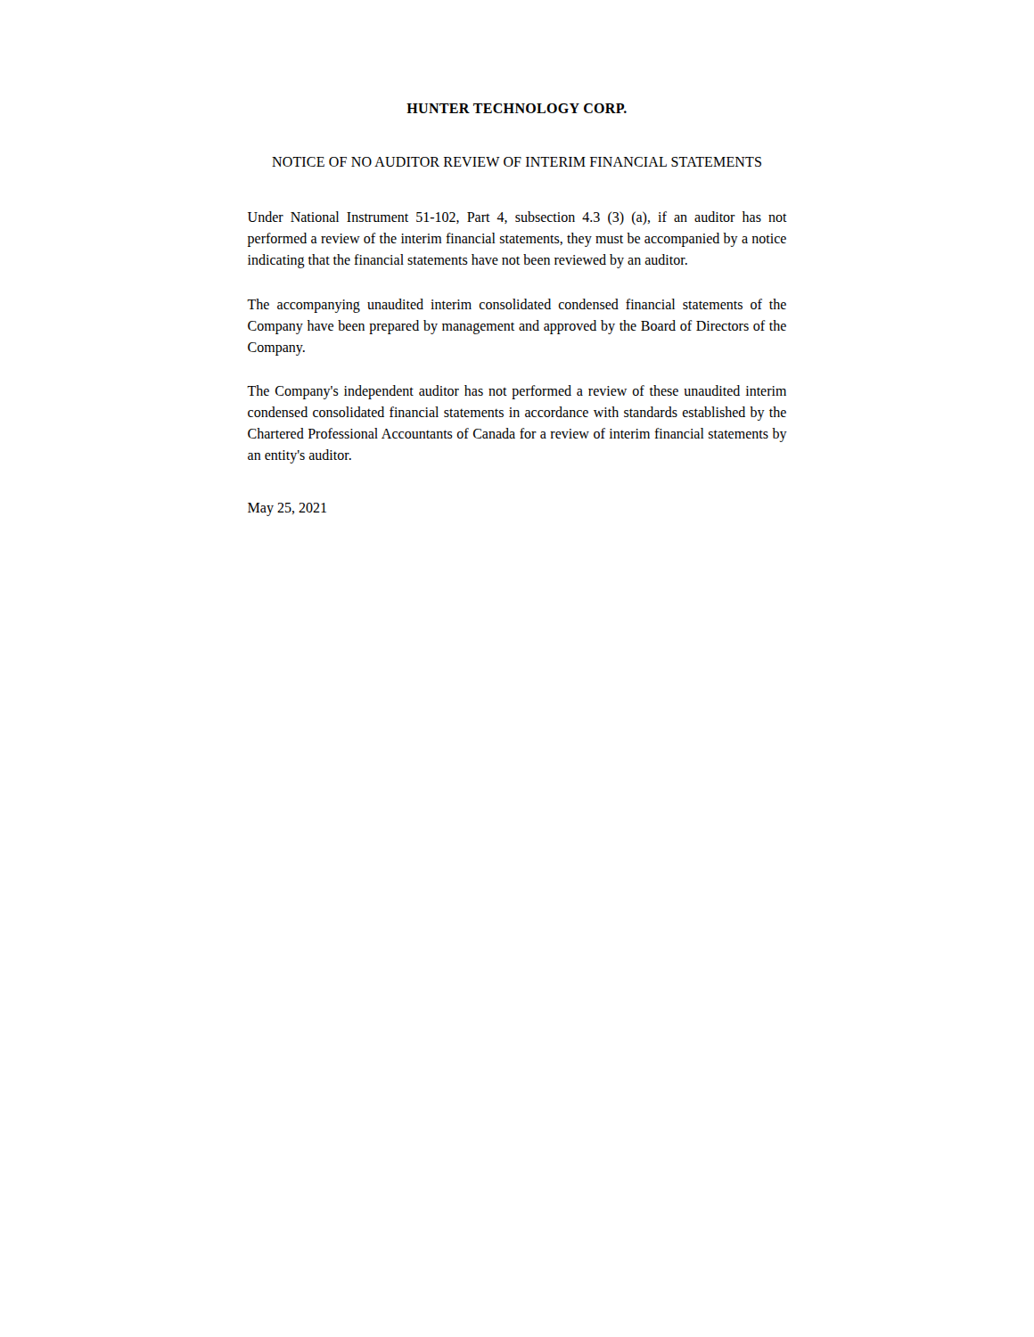HUNTER TECHNOLOGY CORP.
NOTICE OF NO AUDITOR REVIEW OF INTERIM FINANCIAL STATEMENTS
Under National Instrument 51-102, Part 4, subsection 4.3 (3) (a), if an auditor has not performed a review of the interim financial statements, they must be accompanied by a notice indicating that the financial statements have not been reviewed by an auditor.
The accompanying unaudited interim consolidated condensed financial statements of the Company have been prepared by management and approved by the Board of Directors of the Company.
The Company's independent auditor has not performed a review of these unaudited interim condensed consolidated financial statements in accordance with standards established by the Chartered Professional Accountants of Canada for a review of interim financial statements by an entity's auditor.
May 25, 2021